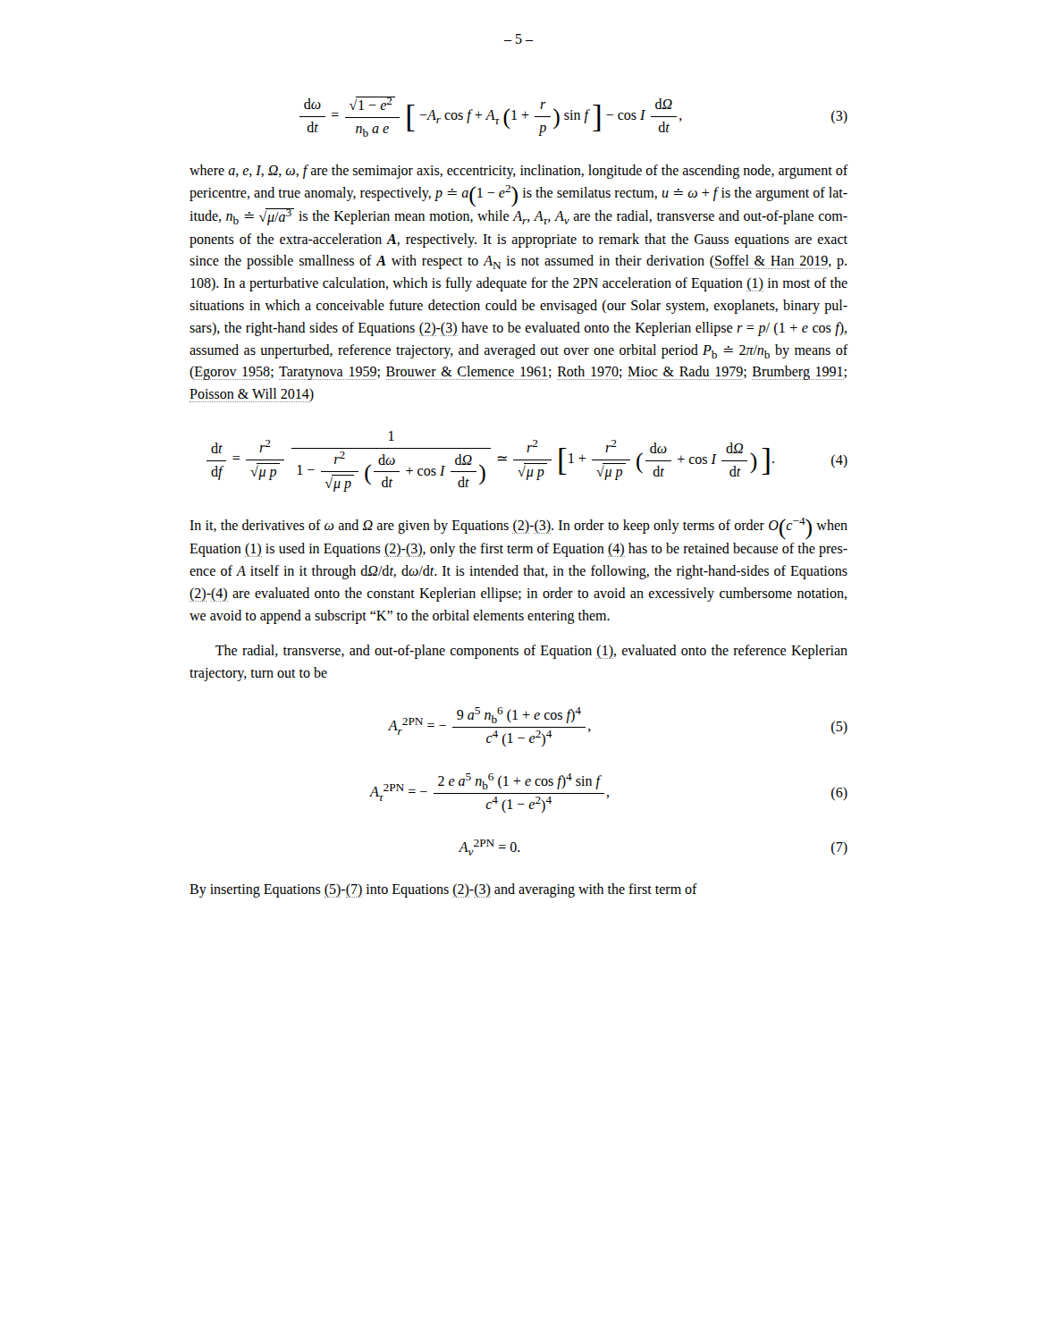– 5 –
dω dt = √1 − e2 nb a e [ −Ar cos f + Aτ (1 + rp) sin f ] − cos I dΩ dt,
(3)
where a, e, I, Ω, ω, f are the semimajor axis, eccentricity, inclination, longitude of the ascending node, argument of pericentre, and true anomaly, respectively, p ≐ a(1 − e2) is the semilatus rectum, u ≐ ω + f is the argument of latitude, nb ≐ √μ/a3 is the Keplerian mean motion, while Ar, Aτ, Aν are the radial, transverse and out-of-plane components of the extra-acceleration A, respectively. It is appropriate to remark that the Gauss equations are exact since the possible smallness of A with respect to AN is not assumed in their derivation (Soffel & Han 2019, p. 108). In a perturbative calculation, which is fully adequate for the 2PN acceleration of Equation (1) in most of the situations in which a conceivable future detection could be envisaged (our Solar system, exoplanets, binary pulsars), the right-hand sides of Equations (2)-(3) have to be evaluated onto the Keplerian ellipse r = p/ (1 + e cos f), assumed as unperturbed, reference trajectory, and averaged out over one orbital period Pb ≐ 2π/nb by means of (Egorov 1958; Taratynova 1959; Brouwer & Clemence 1961; Roth 1970; Mioc & Radu 1979; Brumberg 1991; Poisson & Will 2014)
dt df = r2√μ p 11 − r2√μ p (dω dt + cos I dΩ dt) ≃ r2√μ p [1 + r2√μ p (dω dt + cos I dΩ dt) ].
(4)
In it, the derivatives of ω and Ω are given by Equations (2)-(3). In order to keep only terms of order O(c−4) when Equation (1) is used in Equations (2)-(3), only the first term of Equation (4) has to be retained because of the presence of A itself in it through dΩ/dt, dω/dt. It is intended that, in the following, the right-hand-sides of Equations (2)-(4) are evaluated onto the constant Keplerian ellipse; in order to avoid an excessively cumbersome notation, we avoid to append a subscript “K” to the orbital elements entering them.
The radial, transverse, and out-of-plane components of Equation (1), evaluated onto the reference Keplerian trajectory, turn out to be
Ar2PN = − 9 a5 nb6 (1 + e cos f)4 c4 (1 − e2)4 ,
(5)
Aτ2PN = − 2 e a5 nb6 (1 + e cos f)4 sin f c4 (1 − e2)4 ,
(6)
Aν2PN = 0.
(7)
By inserting Equations (5)-(7) into Equations (2)-(3) and averaging with the first term of